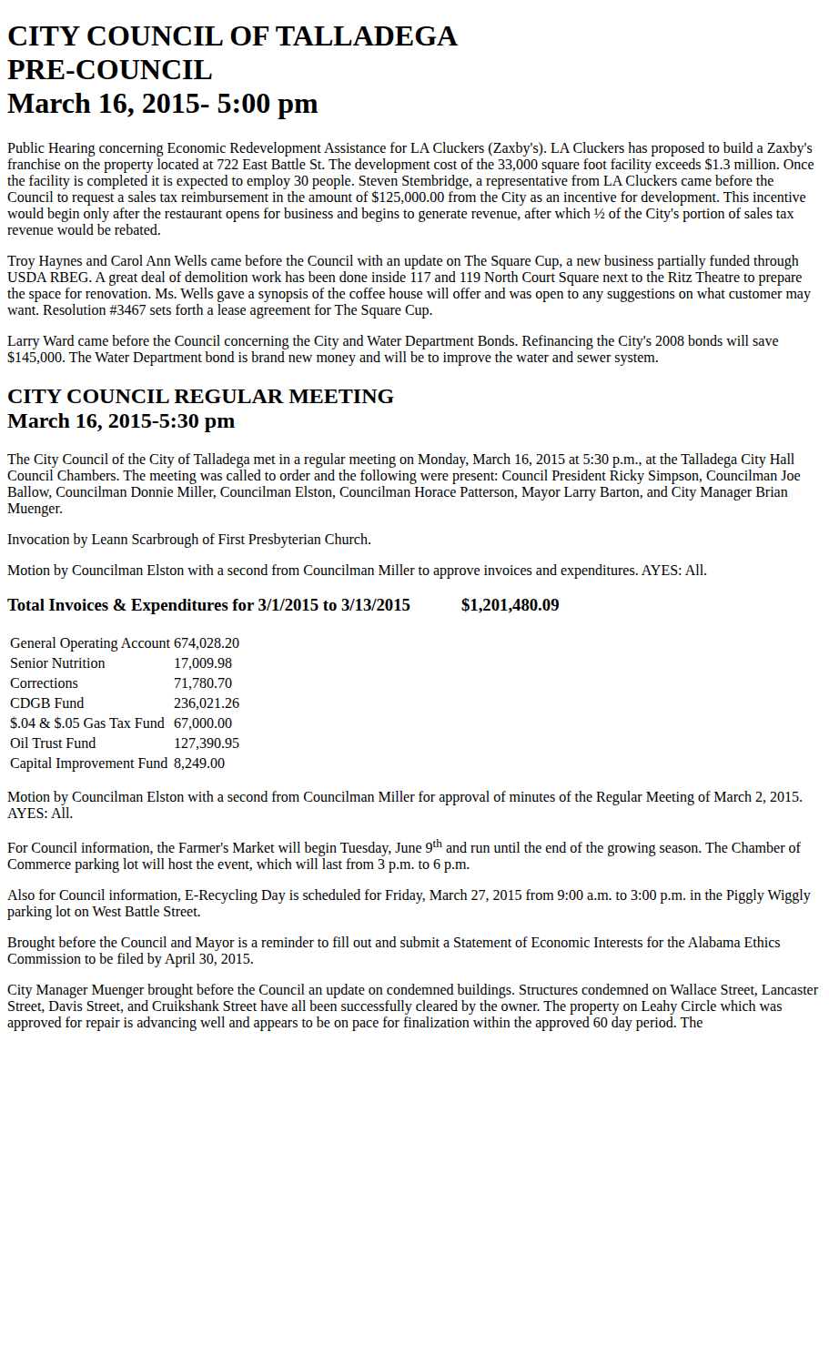CITY COUNCIL OF TALLADEGA
PRE-COUNCIL
March 16, 2015- 5:00 pm
Public Hearing concerning Economic Redevelopment Assistance for LA Cluckers (Zaxby's). LA Cluckers has proposed to build a Zaxby's franchise on the property located at 722 East Battle St. The development cost of the 33,000 square foot facility exceeds $1.3 million. Once the facility is completed it is expected to employ 30 people. Steven Stembridge, a representative from LA Cluckers came before the Council to request a sales tax reimbursement in the amount of $125,000.00 from the City as an incentive for development. This incentive would begin only after the restaurant opens for business and begins to generate revenue, after which ½ of the City's portion of sales tax revenue would be rebated.
Troy Haynes and Carol Ann Wells came before the Council with an update on The Square Cup, a new business partially funded through USDA RBEG. A great deal of demolition work has been done inside 117 and 119 North Court Square next to the Ritz Theatre to prepare the space for renovation. Ms. Wells gave a synopsis of the coffee house will offer and was open to any suggestions on what customer may want. Resolution #3467 sets forth a lease agreement for The Square Cup.
Larry Ward came before the Council concerning the City and Water Department Bonds. Refinancing the City's 2008 bonds will save $145,000. The Water Department bond is brand new money and will be to improve the water and sewer system.
CITY COUNCIL REGULAR MEETING
March 16, 2015-5:30 pm
The City Council of the City of Talladega met in a regular meeting on Monday, March 16, 2015 at 5:30 p.m., at the Talladega City Hall Council Chambers. The meeting was called to order and the following were present: Council President Ricky Simpson, Councilman Joe Ballow, Councilman Donnie Miller, Councilman Elston, Councilman Horace Patterson, Mayor Larry Barton, and City Manager Brian Muenger.
Invocation by Leann Scarbrough of First Presbyterian Church.
Motion by Councilman Elston with a second from Councilman Miller to approve invoices and expenditures. AYES: All.
Total Invoices & Expenditures for 3/1/2015 to 3/13/2015 $1,201,480.09
| General Operating Account | 674,028.20 |
| Senior Nutrition | 17,009.98 |
| Corrections | 71,780.70 |
| CDGB Fund | 236,021.26 |
| $.04 & $.05 Gas Tax Fund | 67,000.00 |
| Oil Trust Fund | 127,390.95 |
| Capital Improvement Fund | 8,249.00 |
Motion by Councilman Elston with a second from Councilman Miller for approval of minutes of the Regular Meeting of March 2, 2015. AYES: All.
For Council information, the Farmer's Market will begin Tuesday, June 9th and run until the end of the growing season. The Chamber of Commerce parking lot will host the event, which will last from 3 p.m. to 6 p.m.
Also for Council information, E-Recycling Day is scheduled for Friday, March 27, 2015 from 9:00 a.m. to 3:00 p.m. in the Piggly Wiggly parking lot on West Battle Street.
Brought before the Council and Mayor is a reminder to fill out and submit a Statement of Economic Interests for the Alabama Ethics Commission to be filed by April 30, 2015.
City Manager Muenger brought before the Council an update on condemned buildings. Structures condemned on Wallace Street, Lancaster Street, Davis Street, and Cruikshank Street have all been successfully cleared by the owner. The property on Leahy Circle which was approved for repair is advancing well and appears to be on pace for finalization within the approved 60 day period. The